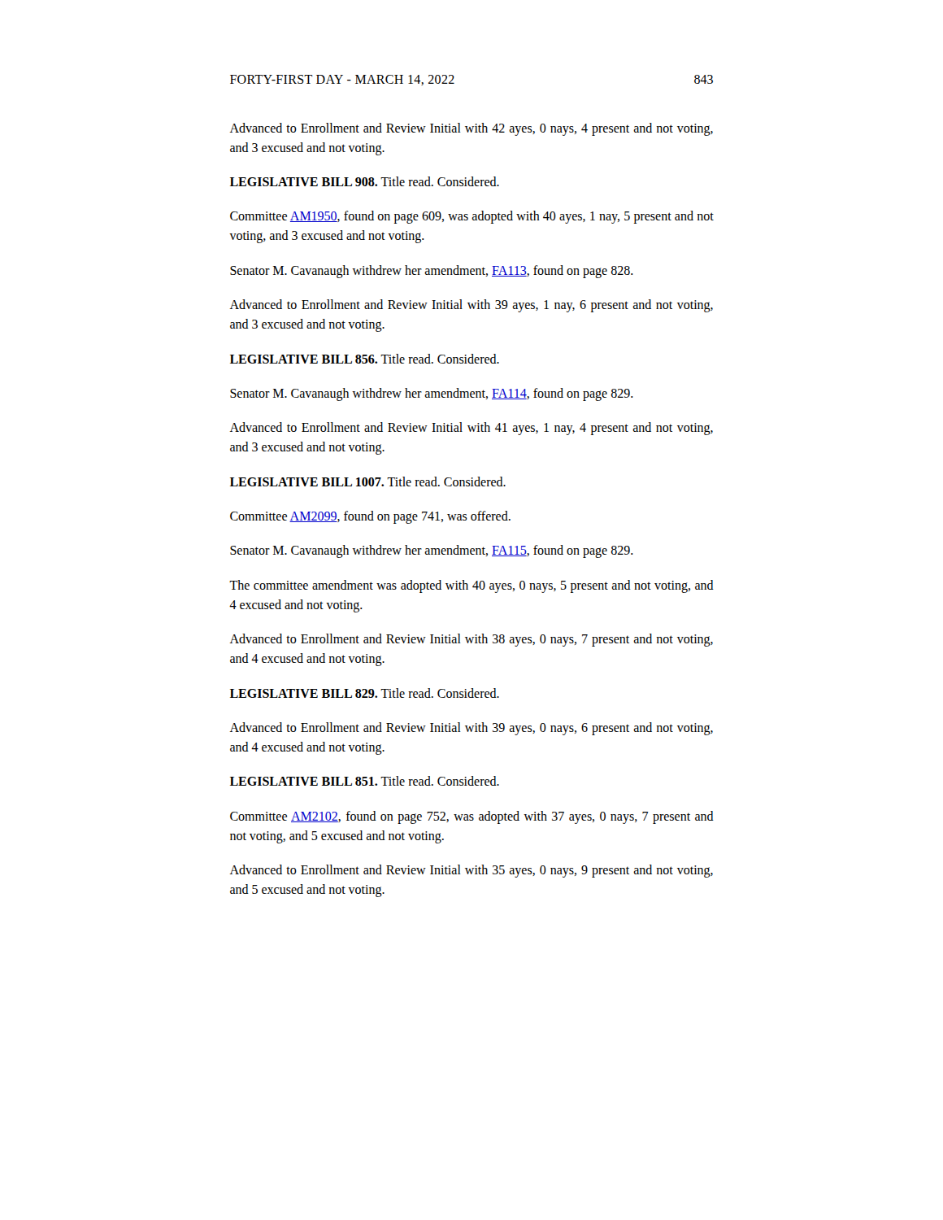FORTY-FIRST DAY - MARCH 14, 2022 843
Advanced to Enrollment and Review Initial with 42 ayes, 0 nays, 4 present and not voting, and 3 excused and not voting.
LEGISLATIVE BILL 908. Title read. Considered.
Committee AM1950, found on page 609, was adopted with 40 ayes, 1 nay, 5 present and not voting, and 3 excused and not voting.
Senator M. Cavanaugh withdrew her amendment, FA113, found on page 828.
Advanced to Enrollment and Review Initial with 39 ayes, 1 nay, 6 present and not voting, and 3 excused and not voting.
LEGISLATIVE BILL 856. Title read. Considered.
Senator M. Cavanaugh withdrew her amendment, FA114, found on page 829.
Advanced to Enrollment and Review Initial with 41 ayes, 1 nay, 4 present and not voting, and 3 excused and not voting.
LEGISLATIVE BILL 1007. Title read. Considered.
Committee AM2099, found on page 741, was offered.
Senator M. Cavanaugh withdrew her amendment, FA115, found on page 829.
The committee amendment was adopted with 40 ayes, 0 nays, 5 present and not voting, and 4 excused and not voting.
Advanced to Enrollment and Review Initial with 38 ayes, 0 nays, 7 present and not voting, and 4 excused and not voting.
LEGISLATIVE BILL 829. Title read. Considered.
Advanced to Enrollment and Review Initial with 39 ayes, 0 nays, 6 present and not voting, and 4 excused and not voting.
LEGISLATIVE BILL 851. Title read. Considered.
Committee AM2102, found on page 752, was adopted with 37 ayes, 0 nays, 7 present and not voting, and 5 excused and not voting.
Advanced to Enrollment and Review Initial with 35 ayes, 0 nays, 9 present and not voting, and 5 excused and not voting.